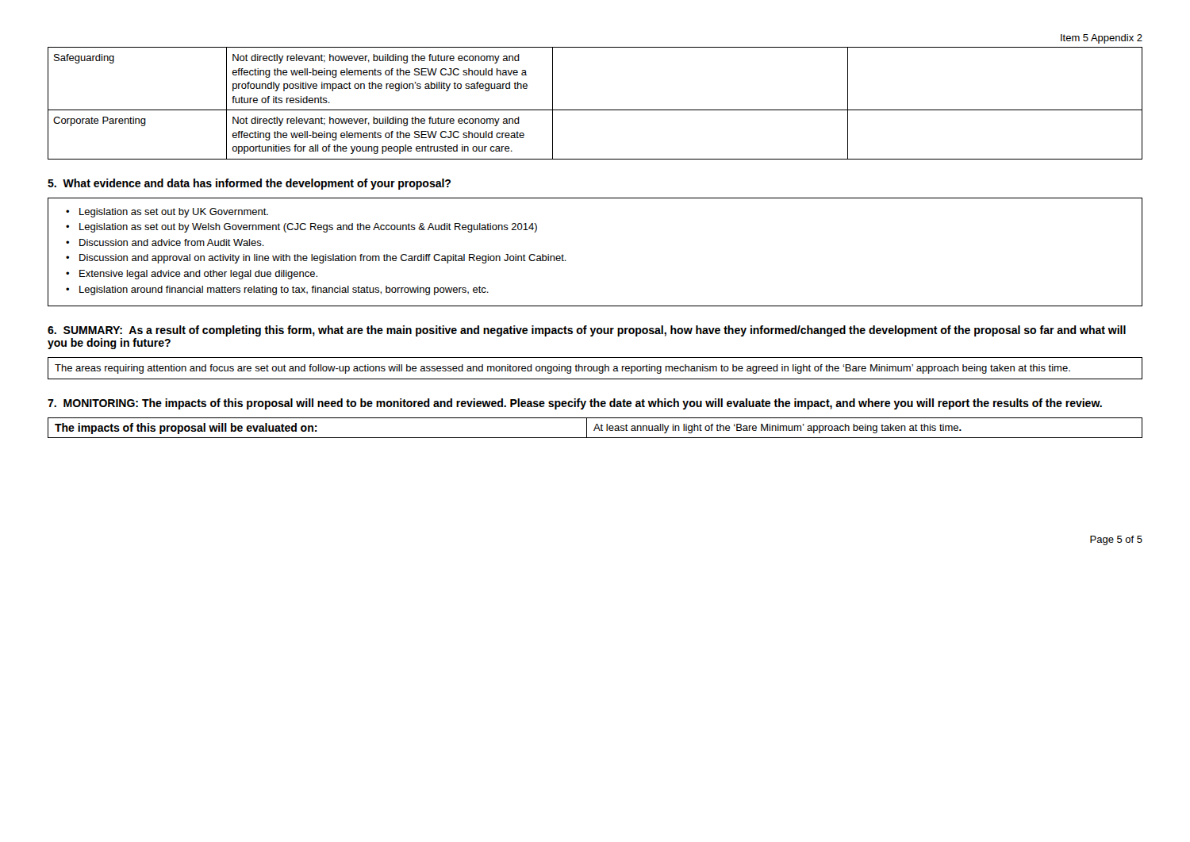Item 5 Appendix 2
| Safeguarding | Not directly relevant; however, building the future economy and effecting the well-being elements of the SEW CJC should have a profoundly positive impact on the region’s ability to safeguard the future of its residents. | | |
| Corporate Parenting | Not directly relevant; however, building the future economy and effecting the well-being elements of the SEW CJC should create opportunities for all of the young people entrusted in our care. | | |
5. What evidence and data has informed the development of your proposal?
Legislation as set out by UK Government.
Legislation as set out by Welsh Government (CJC Regs and the Accounts & Audit Regulations 2014)
Discussion and advice from Audit Wales.
Discussion and approval on activity in line with the legislation from the Cardiff Capital Region Joint Cabinet.
Extensive legal advice and other legal due diligence.
Legislation around financial matters relating to tax, financial status, borrowing powers, etc.
6. SUMMARY: As a result of completing this form, what are the main positive and negative impacts of your proposal, how have they informed/changed the development of the proposal so far and what will you be doing in future?
The areas requiring attention and focus are set out and follow-up actions will be assessed and monitored ongoing through a reporting mechanism to be agreed in light of the ‘Bare Minimum’ approach being taken at this time.
7. MONITORING: The impacts of this proposal will need to be monitored and reviewed. Please specify the date at which you will evaluate the impact, and where you will report the results of the review.
| The impacts of this proposal will be evaluated on: | At least annually in light of the ‘Bare Minimum’ approach being taken at this time . |
Page 5 of 5